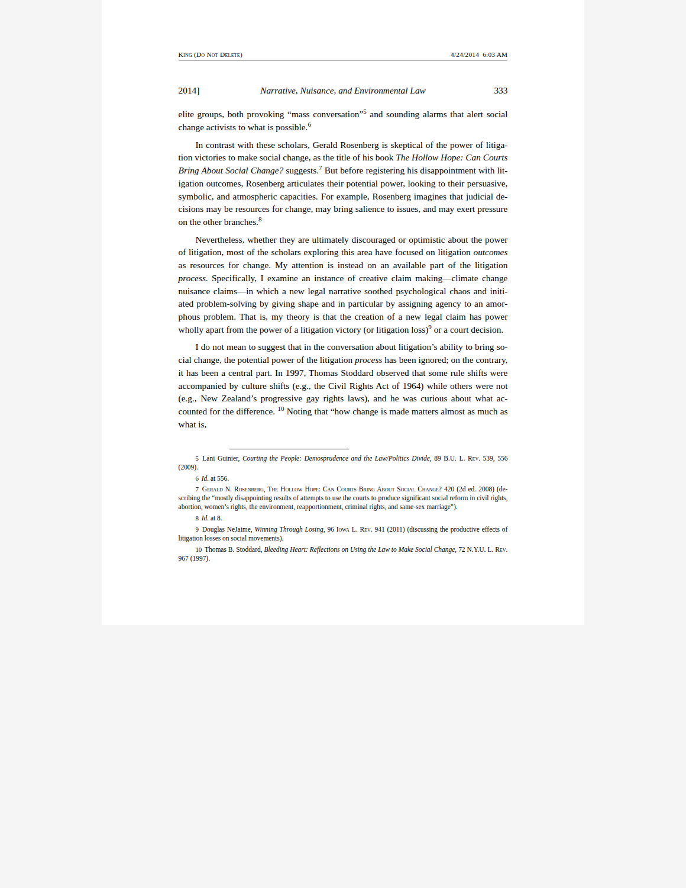King (Do Not Delete) 4/24/2014 6:03 AM
2014] Narrative, Nuisance, and Environmental Law 333
elite groups, both provoking “mass conversation”5 and sounding alarms that alert social change activists to what is possible.6
In contrast with these scholars, Gerald Rosenberg is skeptical of the power of litigation victories to make social change, as the title of his book The Hollow Hope: Can Courts Bring About Social Change? suggests.7 But before registering his disappointment with litigation outcomes, Rosenberg articulates their potential power, looking to their persuasive, symbolic, and atmospheric capacities. For example, Rosenberg imagines that judicial decisions may be resources for change, may bring salience to issues, and may exert pressure on the other branches.8
Nevertheless, whether they are ultimately discouraged or optimistic about the power of litigation, most of the scholars exploring this area have focused on litigation outcomes as resources for change. My attention is instead on an available part of the litigation process. Specifically, I examine an instance of creative claim making—climate change nuisance claims—in which a new legal narrative soothed psychological chaos and initiated problem-solving by giving shape and in particular by assigning agency to an amorphous problem. That is, my theory is that the creation of a new legal claim has power wholly apart from the power of a litigation victory (or litigation loss)9 or a court decision.
I do not mean to suggest that in the conversation about litigation’s ability to bring social change, the potential power of the litigation process has been ignored; on the contrary, it has been a central part. In 1997, Thomas Stoddard observed that some rule shifts were accompanied by culture shifts (e.g., the Civil Rights Act of 1964) while others were not (e.g., New Zealand’s progressive gay rights laws), and he was curious about what accounted for the difference. 10 Noting that “how change is made matters almost as much as what is,
5 Lani Guinier, Courting the People: Demosprudence and the Law/Politics Divide, 89 B.U. L. Rev. 539, 556 (2009).
6 Id. at 556.
7 Gerald N. Rosenberg, The Hollow Hope: Can Courts Bring About Social Change? 420 (2d ed. 2008) (describing the “mostly disappointing results of attempts to use the courts to produce significant social reform in civil rights, abortion, women’s rights, the environment, reapportionment, criminal rights, and same-sex marriage”).
8 Id. at 8.
9 Douglas NeJaime, Winning Through Losing, 96 Iowa L. Rev. 941 (2011) (discussing the productive effects of litigation losses on social movements).
10 Thomas B. Stoddard, Bleeding Heart: Reflections on Using the Law to Make Social Change, 72 N.Y.U. L. Rev. 967 (1997).